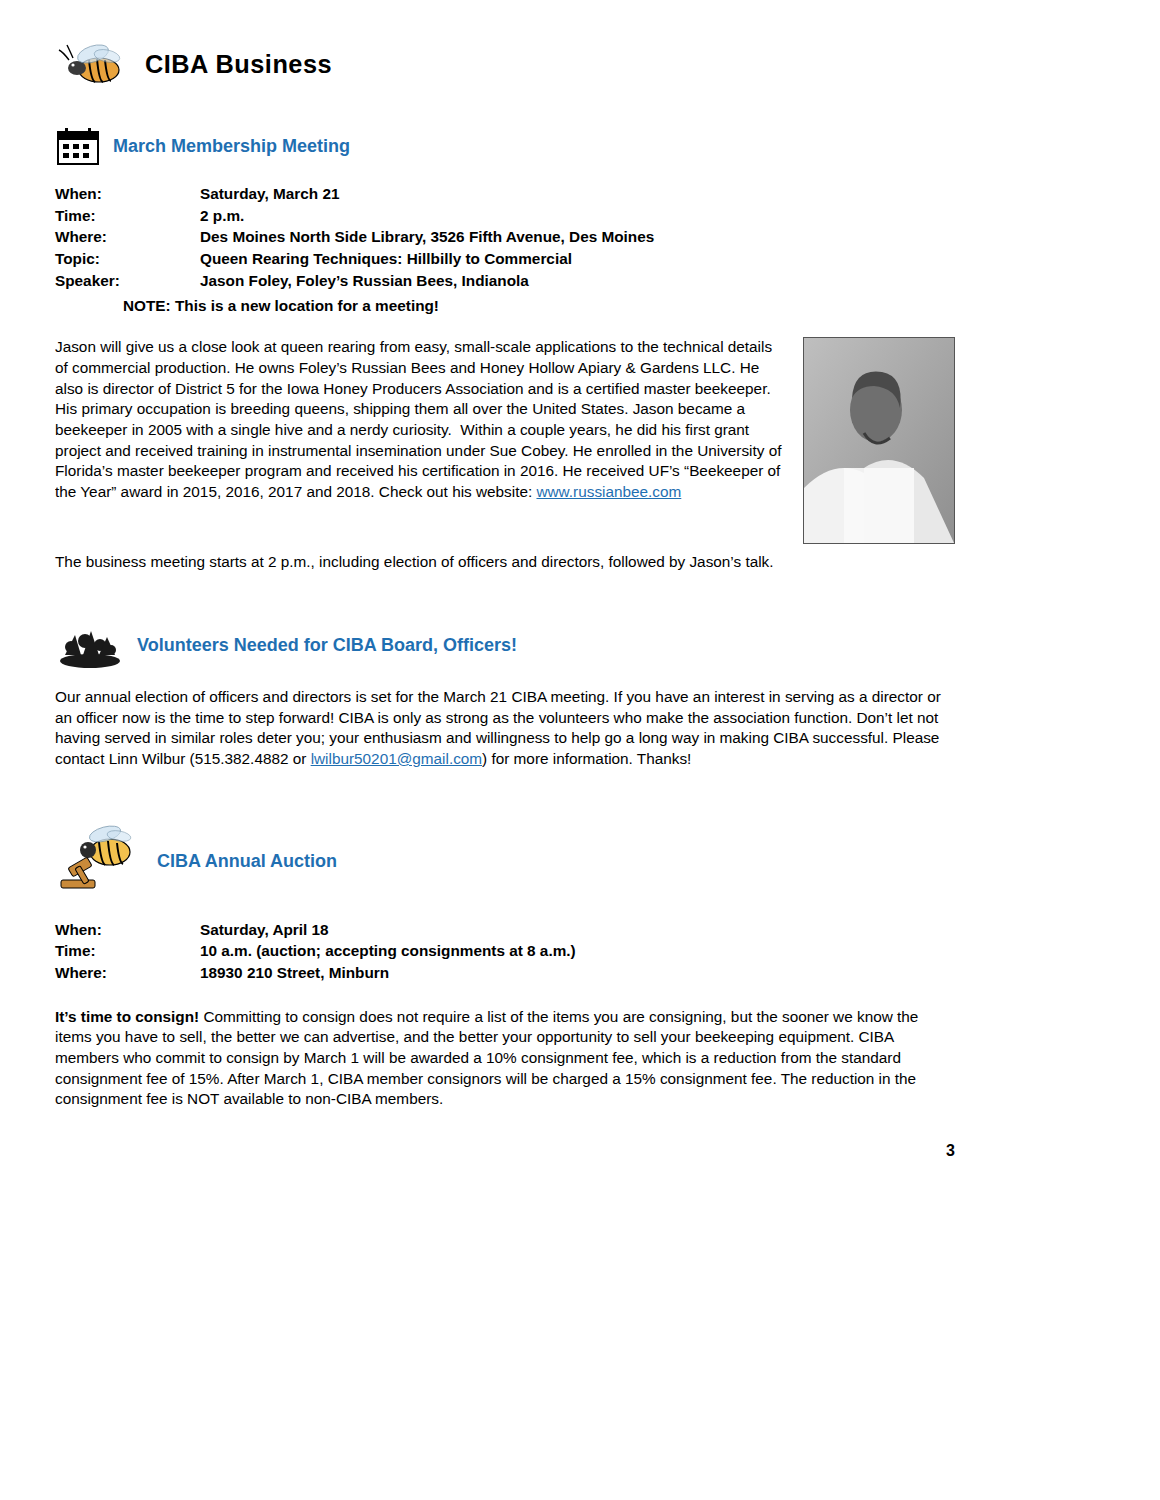CIBA Business
March Membership Meeting
| When: | Saturday, March 21 |
| Time: | 2 p.m. |
| Where: | Des Moines North Side Library, 3526 Fifth Avenue, Des Moines |
| Topic: | Queen Rearing Techniques: Hillbilly to Commercial |
| Speaker: | Jason Foley, Foley’s Russian Bees, Indianola |
NOTE: This is a new location for a meeting!
Jason will give us a close look at queen rearing from easy, small-scale applications to the technical details of commercial production. He owns Foley’s Russian Bees and Honey Hollow Apiary & Gardens LLC. He also is director of District 5 for the Iowa Honey Producers Association and is a certified master beekeeper. His primary occupation is breeding queens, shipping them all over the United States. Jason became a beekeeper in 2005 with a single hive and a nerdy curiosity. Within a couple years, he did his first grant project and received training in instrumental insemination under Sue Cobey. He enrolled in the University of Florida’s master beekeeper program and received his certification in 2016. He received UF’s “Beekeeper of the Year” award in 2015, 2016, 2017 and 2018. Check out his website: www.russianbee.com
The business meeting starts at 2 p.m., including election of officers and directors, followed by Jason’s talk.
Volunteers Needed for CIBA Board, Officers!
Our annual election of officers and directors is set for the March 21 CIBA meeting. If you have an interest in serving as a director or an officer now is the time to step forward! CIBA is only as strong as the volunteers who make the association function. Don’t let not having served in similar roles deter you; your enthusiasm and willingness to help go a long way in making CIBA successful. Please contact Linn Wilbur (515.382.4882 or lwilbur50201@gmail.com) for more information. Thanks!
CIBA Annual Auction
| When: | Saturday, April 18 |
| Time: | 10 a.m. (auction; accepting consignments at 8 a.m.) |
| Where: | 18930 210 Street, Minburn |
It’s time to consign! Committing to consign does not require a list of the items you are consigning, but the sooner we know the items you have to sell, the better we can advertise, and the better your opportunity to sell your beekeeping equipment. CIBA members who commit to consign by March 1 will be awarded a 10% consignment fee, which is a reduction from the standard consignment fee of 15%. After March 1, CIBA member consignors will be charged a 15% consignment fee. The reduction in the consignment fee is NOT available to non-CIBA members.
3